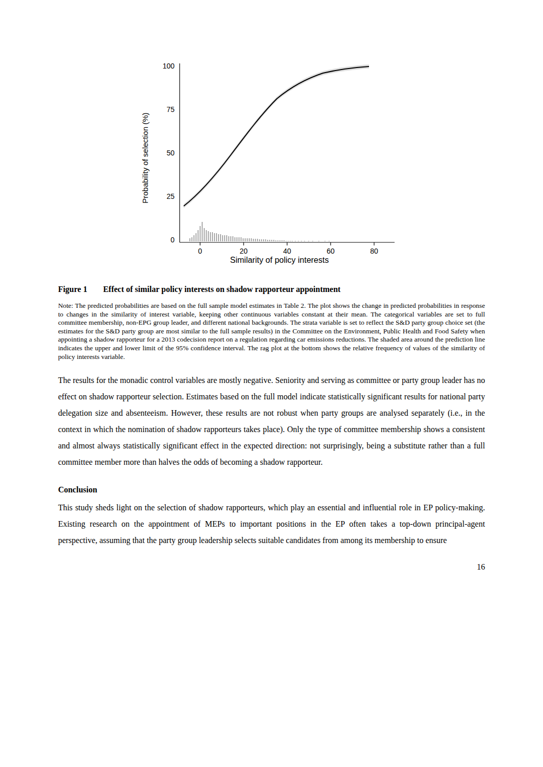Probability of selection (%) Similarity of policy interests 100 75 50 25 0 0 20 40 60 80
Figure 1 Effect of similar policy interests on shadow rapporteur appointment
Note: The predicted probabilities are based on the full sample model estimates in Table 2. The plot shows the change in predicted probabilities in response to changes in the similarity of interest variable, keeping other continuous variables constant at their mean. The categorical variables are set to full committee membership, non-EPG group leader, and different national backgrounds. The strata variable is set to reflect the S&D party group choice set (the estimates for the S&D party group are most similar to the full sample results) in the Committee on the Environment, Public Health and Food Safety when appointing a shadow rapporteur for a 2013 codecision report on a regulation regarding car emissions reductions. The shaded area around the prediction line indicates the upper and lower limit of the 95% confidence interval. The rag plot at the bottom shows the relative frequency of values of the similarity of policy interests variable.
The results for the monadic control variables are mostly negative. Seniority and serving as committee or party group leader has no effect on shadow rapporteur selection. Estimates based on the full model indicate statistically significant results for national party delegation size and absenteeism. However, these results are not robust when party groups are analysed separately (i.e., in the context in which the nomination of shadow rapporteurs takes place). Only the type of committee membership shows a consistent and almost always statistically significant effect in the expected direction: not surprisingly, being a substitute rather than a full committee member more than halves the odds of becoming a shadow rapporteur.
Conclusion
This study sheds light on the selection of shadow rapporteurs, which play an essential and influential role in EP policy-making. Existing research on the appointment of MEPs to important positions in the EP often takes a top-down principal-agent perspective, assuming that the party group leadership selects suitable candidates from among its membership to ensure
16